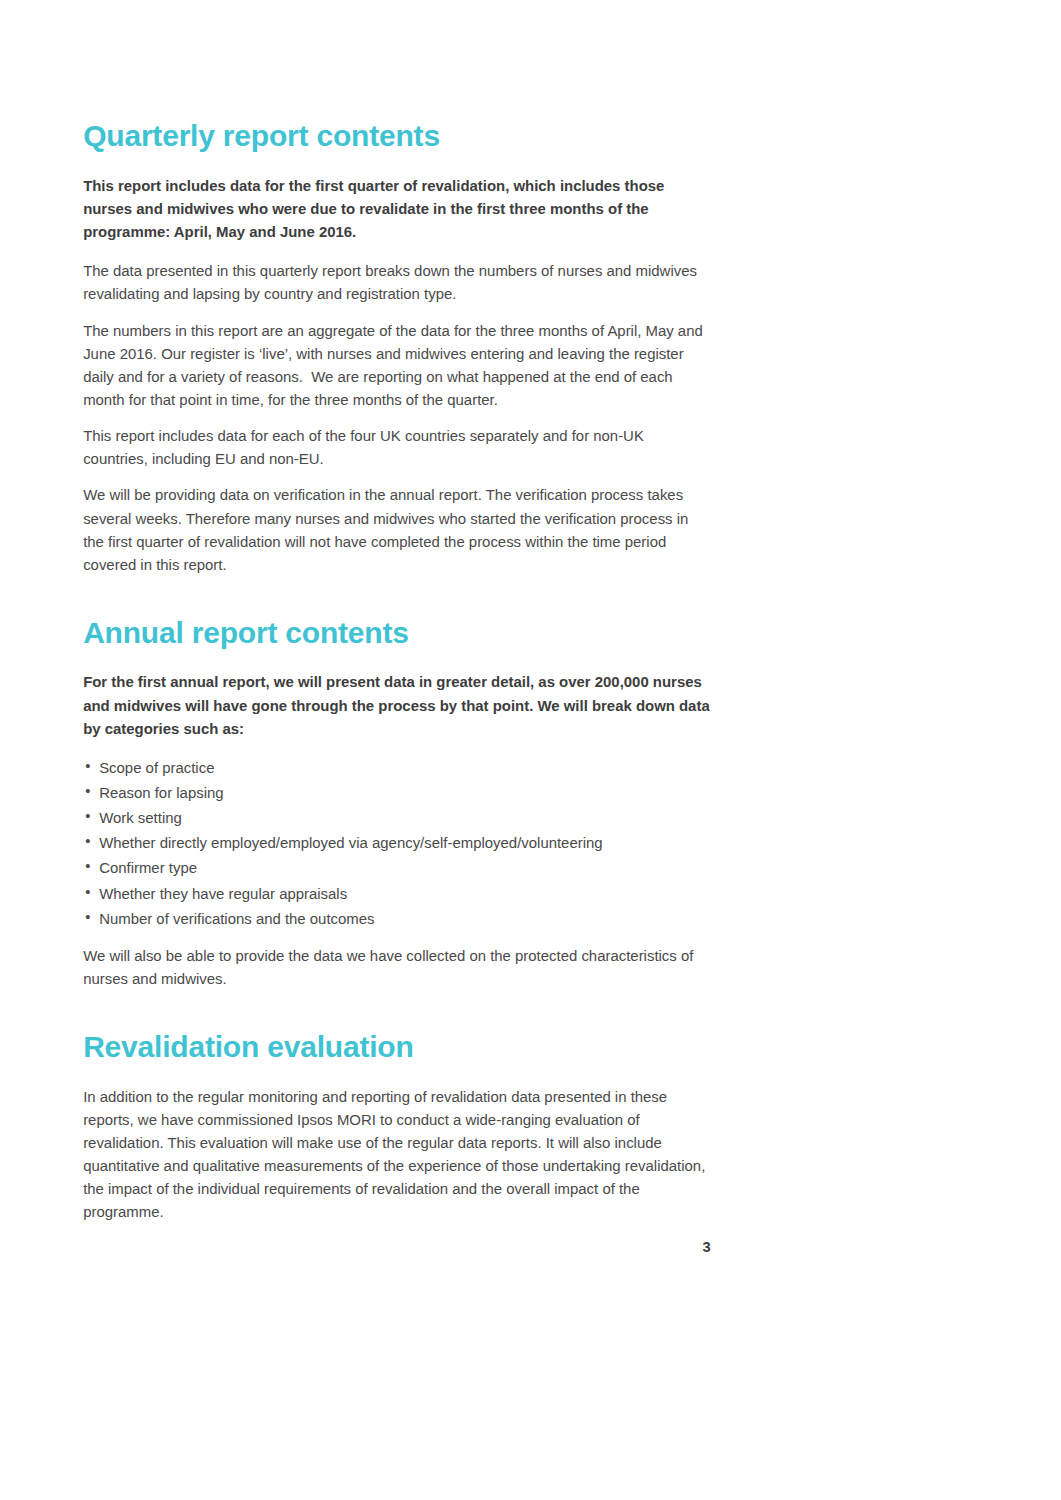Quarterly report contents
This report includes data for the first quarter of revalidation, which includes those nurses and midwives who were due to revalidate in the first three months of the programme: April, May and June 2016.
The data presented in this quarterly report breaks down the numbers of nurses and midwives revalidating and lapsing by country and registration type.
The numbers in this report are an aggregate of the data for the three months of April, May and June 2016. Our register is ‘live’, with nurses and midwives entering and leaving the register daily and for a variety of reasons. We are reporting on what happened at the end of each month for that point in time, for the three months of the quarter.
This report includes data for each of the four UK countries separately and for non-UK countries, including EU and non-EU.
We will be providing data on verification in the annual report. The verification process takes several weeks. Therefore many nurses and midwives who started the verification process in the first quarter of revalidation will not have completed the process within the time period covered in this report.
Annual report contents
For the first annual report, we will present data in greater detail, as over 200,000 nurses and midwives will have gone through the process by that point. We will break down data by categories such as:
Scope of practice
Reason for lapsing
Work setting
Whether directly employed/employed via agency/self-employed/volunteering
Confirmer type
Whether they have regular appraisals
Number of verifications and the outcomes
We will also be able to provide the data we have collected on the protected characteristics of nurses and midwives.
Revalidation evaluation
In addition to the regular monitoring and reporting of revalidation data presented in these reports, we have commissioned Ipsos MORI to conduct a wide-ranging evaluation of revalidation. This evaluation will make use of the regular data reports. It will also include quantitative and qualitative measurements of the experience of those undertaking revalidation, the impact of the individual requirements of revalidation and the overall impact of the programme.
3